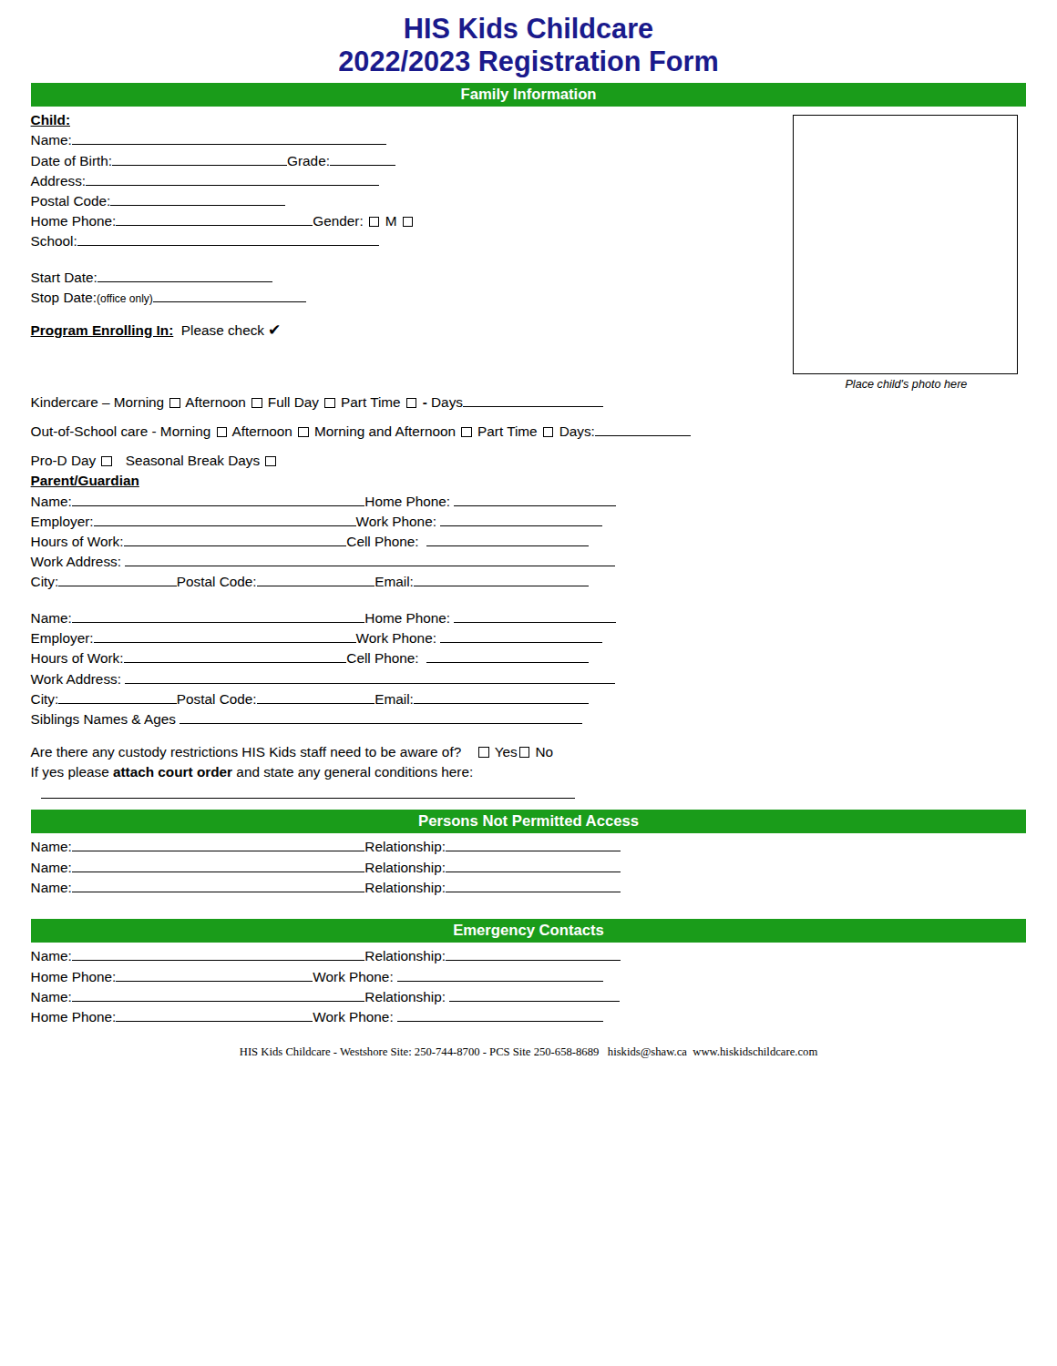HIS Kids Childcare
2022/2023 Registration Form
Family Information
Child:
Name:
Date of Birth: Grade:
Address:
Postal Code:
Home Phone: Gender: M
School:
Start Date:
Stop Date:(office only)
Place child's photo here
Program Enrolling In: Please check ✔
Kindercare – Morning Afternoon Full Day Part Time - Days
Out-of-School care - Morning Afternoon Morning and Afternoon Part Time Days:
Pro-D Day Seasonal Break Days
Parent/Guardian
Name: Home Phone:
Employer: Work Phone:
Hours of Work: Cell Phone:
Work Address:
City: Postal Code: Email:
Name: Home Phone:
Employer: Work Phone:
Hours of Work: Cell Phone:
Work Address:
City: Postal Code: Email:
Siblings Names & Ages
Are there any custody restrictions HIS Kids staff need to be aware of? Yes No
If yes please attach court order and state any general conditions here:
Persons Not Permitted Access
Name: Relationship:
Name: Relationship:
Name: Relationship:
Emergency Contacts
Name: Relationship:
Home Phone: Work Phone:
Name: Relationship:
Home Phone: Work Phone:
HIS Kids Childcare - Westshore Site: 250-744-8700 - PCS Site 250-658-8689 hiskids@shaw.ca www.hiskidschildcare.com